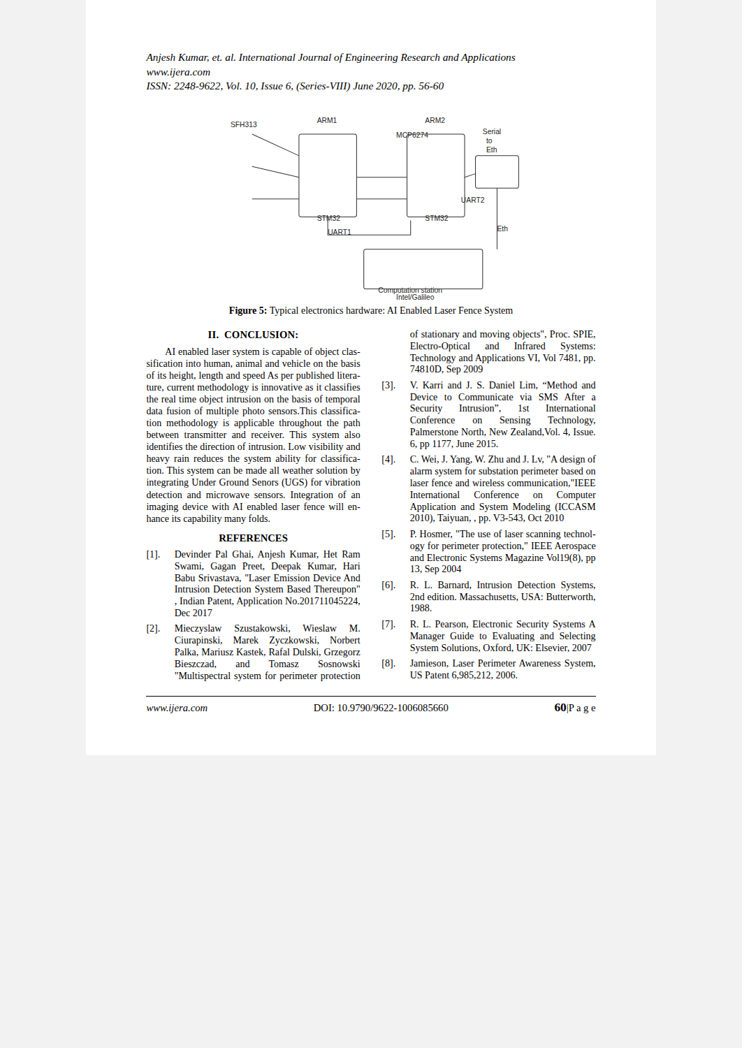Anjesh Kumar, et. al. International Journal of Engineering Research and Applications www.ijera.com ISSN: 2248-9622, Vol. 10, Issue 6, (Series-VIII) June 2020, pp. 56-60
Figure 5: Typical electronics hardware: AI Enabled Laser Fence System
II. CONCLUSION:
AI enabled laser system is capable of object classification into human, animal and vehicle on the basis of its height, length and speed As per published literature, current methodology is innovative as it classifies the real time object intrusion on the basis of temporal data fusion of multiple photo sensors.This classification methodology is applicable throughout the path between transmitter and receiver. This system also identifies the direction of intrusion. Low visibility and heavy rain reduces the system ability for classification. This system can be made all weather solution by integrating Under Ground Senors (UGS) for vibration detection and microwave sensors. Integration of an imaging device with AI enabled laser fence will enhance its capability many folds.
REFERENCES
Devinder Pal Ghai, Anjesh Kumar, Het Ram Swami, Gagan Preet, Deepak Kumar, Hari Babu Srivastava, "Laser Emission Device And Intrusion Detection System Based Thereupon" , Indian Patent, Application No.201711045224, Dec 2017
Mieczyslaw Szustakowski, Wieslaw M. Ciurapinski, Marek Zyczkowski, Norbert Palka, Mariusz Kastek, Rafal Dulski, Grzegorz Bieszczad, and Tomasz Sosnowski "Multispectral system for perimeter protection of stationary and moving objects", Proc. SPIE, Electro-Optical and Infrared Systems: Technology and Applications VI, Vol 7481, pp. 74810D, Sep 2009
V. Karri and J. S. Daniel Lim, “Method and Device to Communicate via SMS After a Security Intrusion”, 1st International Conference on Sensing Technology, Palmerstone North, New Zealand,Vol. 4, Issue. 6, pp 1177, June 2015.
C. Wei, J. Yang, W. Zhu and J. Lv, "A design of alarm system for substation perimeter based on laser fence and wireless communication,"IEEE International Conference on Computer Application and System Modeling (ICCASM 2010), Taiyuan, , pp. V3-543, Oct 2010
P. Hosmer, "The use of laser scanning technology for perimeter protection," IEEE Aerospace and Electronic Systems Magazine Vol19(8), pp 13, Sep 2004
R. L. Barnard, Intrusion Detection Systems, 2nd edition. Massachusetts, USA: Butterworth, 1988.
R. L. Pearson, Electronic Security Systems A Manager Guide to Evaluating and Selecting System Solutions, Oxford, UK: Elsevier, 2007
Jamieson, Laser Perimeter Awareness System, US Patent 6,985,212, 2006.
www.ijera.com
DOI: 10.9790/9622-1006085660
60|P a g e